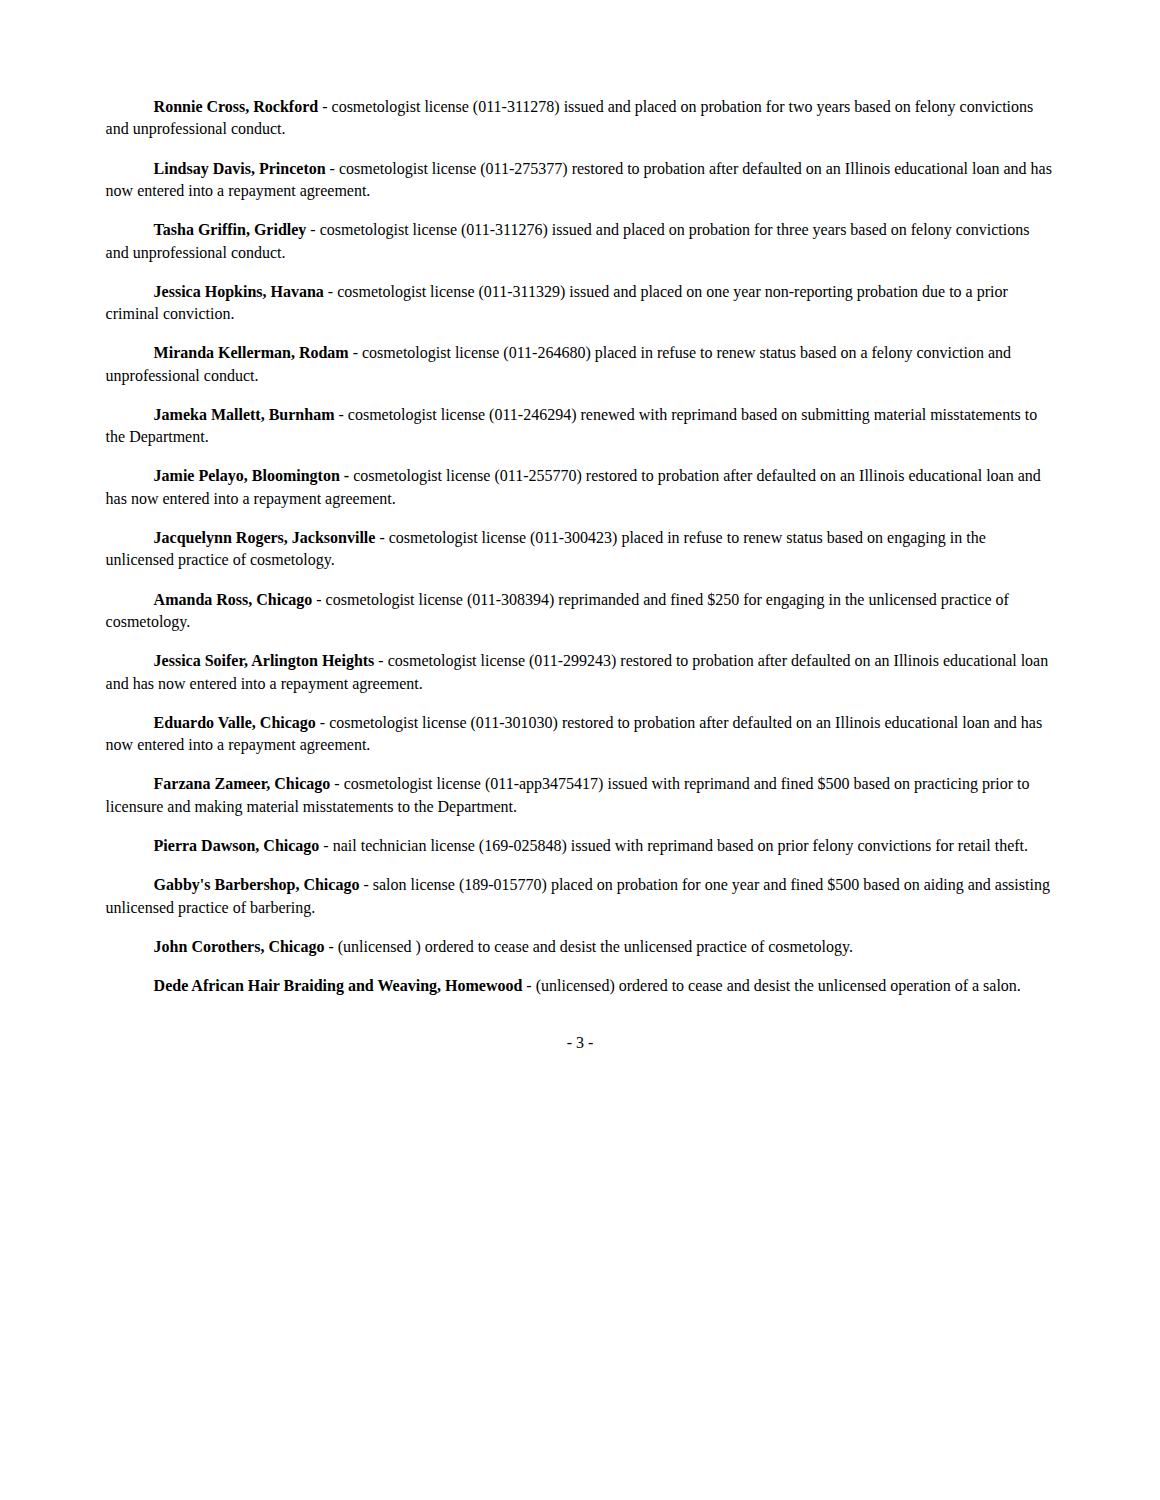Ronnie Cross, Rockford - cosmetologist license (011-311278) issued and placed on probation for two years based on felony convictions and unprofessional conduct.
Lindsay Davis, Princeton - cosmetologist license (011-275377) restored to probation after defaulted on an Illinois educational loan and has now entered into a repayment agreement.
Tasha Griffin, Gridley - cosmetologist license (011-311276) issued and placed on probation for three years based on felony convictions and unprofessional conduct.
Jessica Hopkins, Havana - cosmetologist license (011-311329) issued and placed on one year non-reporting probation due to a prior criminal conviction.
Miranda Kellerman, Rodam - cosmetologist license (011-264680) placed in refuse to renew status based on a felony conviction and unprofessional conduct.
Jameka Mallett, Burnham - cosmetologist license (011-246294) renewed with reprimand based on submitting material misstatements to the Department.
Jamie Pelayo, Bloomington - cosmetologist license (011-255770) restored to probation after defaulted on an Illinois educational loan and has now entered into a repayment agreement.
Jacquelynn Rogers, Jacksonville - cosmetologist license (011-300423) placed in refuse to renew status based on engaging in the unlicensed practice of cosmetology.
Amanda Ross, Chicago - cosmetologist license (011-308394) reprimanded and fined $250 for engaging in the unlicensed practice of cosmetology.
Jessica Soifer, Arlington Heights - cosmetologist license (011-299243) restored to probation after defaulted on an Illinois educational loan and has now entered into a repayment agreement.
Eduardo Valle, Chicago - cosmetologist license (011-301030) restored to probation after defaulted on an Illinois educational loan and has now entered into a repayment agreement.
Farzana Zameer, Chicago - cosmetologist license (011-app3475417) issued with reprimand and fined $500 based on practicing prior to licensure and making material misstatements to the Department.
Pierra Dawson, Chicago - nail technician license (169-025848) issued with reprimand based on prior felony convictions for retail theft.
Gabby's Barbershop, Chicago - salon license (189-015770) placed on probation for one year and fined $500 based on aiding and assisting unlicensed practice of barbering.
John Corothers, Chicago - (unlicensed ) ordered to cease and desist the unlicensed practice of cosmetology.
Dede African Hair Braiding and Weaving, Homewood - (unlicensed) ordered to cease and desist the unlicensed operation of a salon.
- 3 -